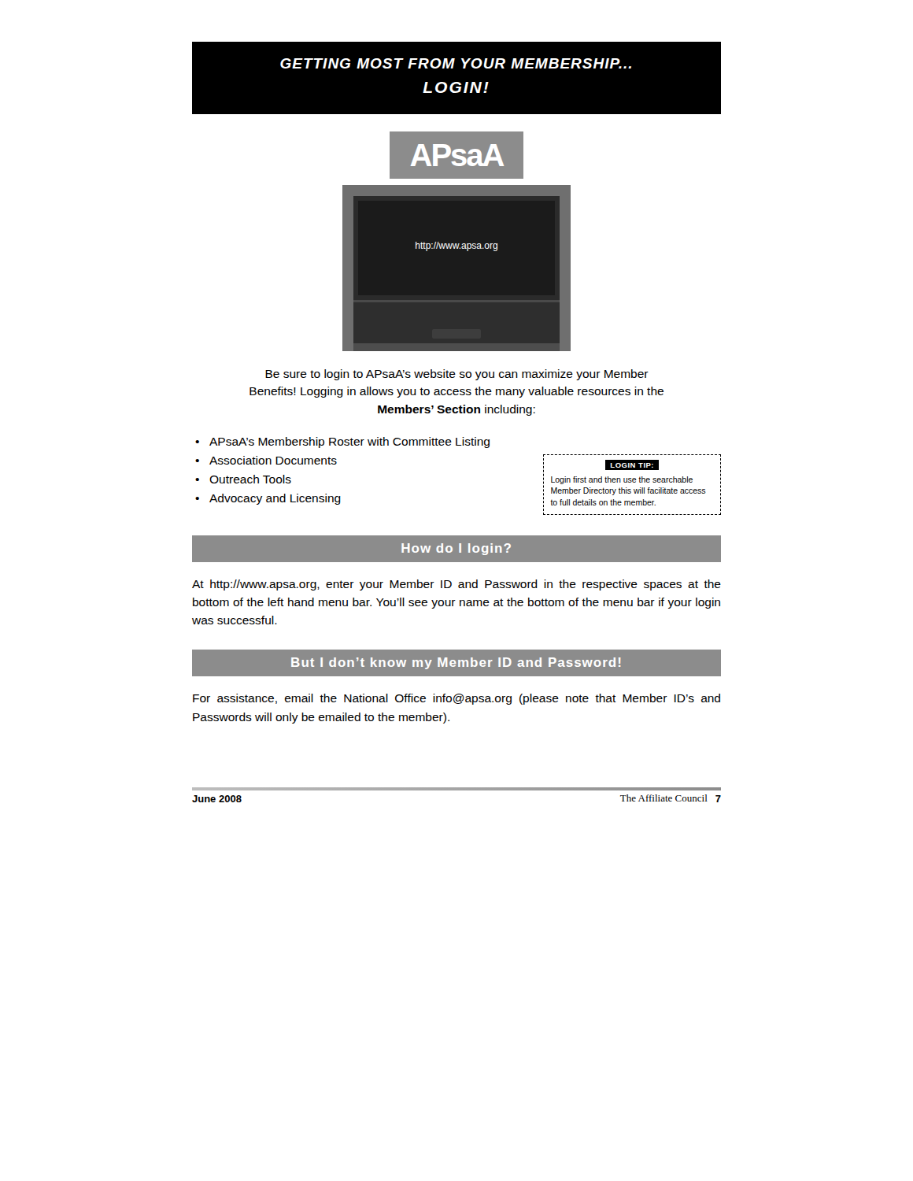Getting Most From Your Membership... Login!
APsaA
http://www.apsa.org
Be sure to login to APsaA’s website so you can maximize your Member Benefits! Logging in allows you to access the many valuable resources in the Members’ Section including:
APsaA’s Membership Roster with Committee Listing
Association Documents
Outreach Tools
Advocacy and Licensing
LOGIN TIP:
Login first and then use the searchable Member Directory this will facilitate access to full details on the member.
How do I login?
At http://www.apsa.org, enter your Member ID and Password in the respective spaces at the bottom of the left hand menu bar. You’ll see your name at the bottom of the menu bar if your login was successful.
But I don’t know my Member ID and Password!
For assistance, email the National Office info@apsa.org (please note that Member ID’s and Passwords will only be emailed to the member).
June 2008
The Affiliate Council 7